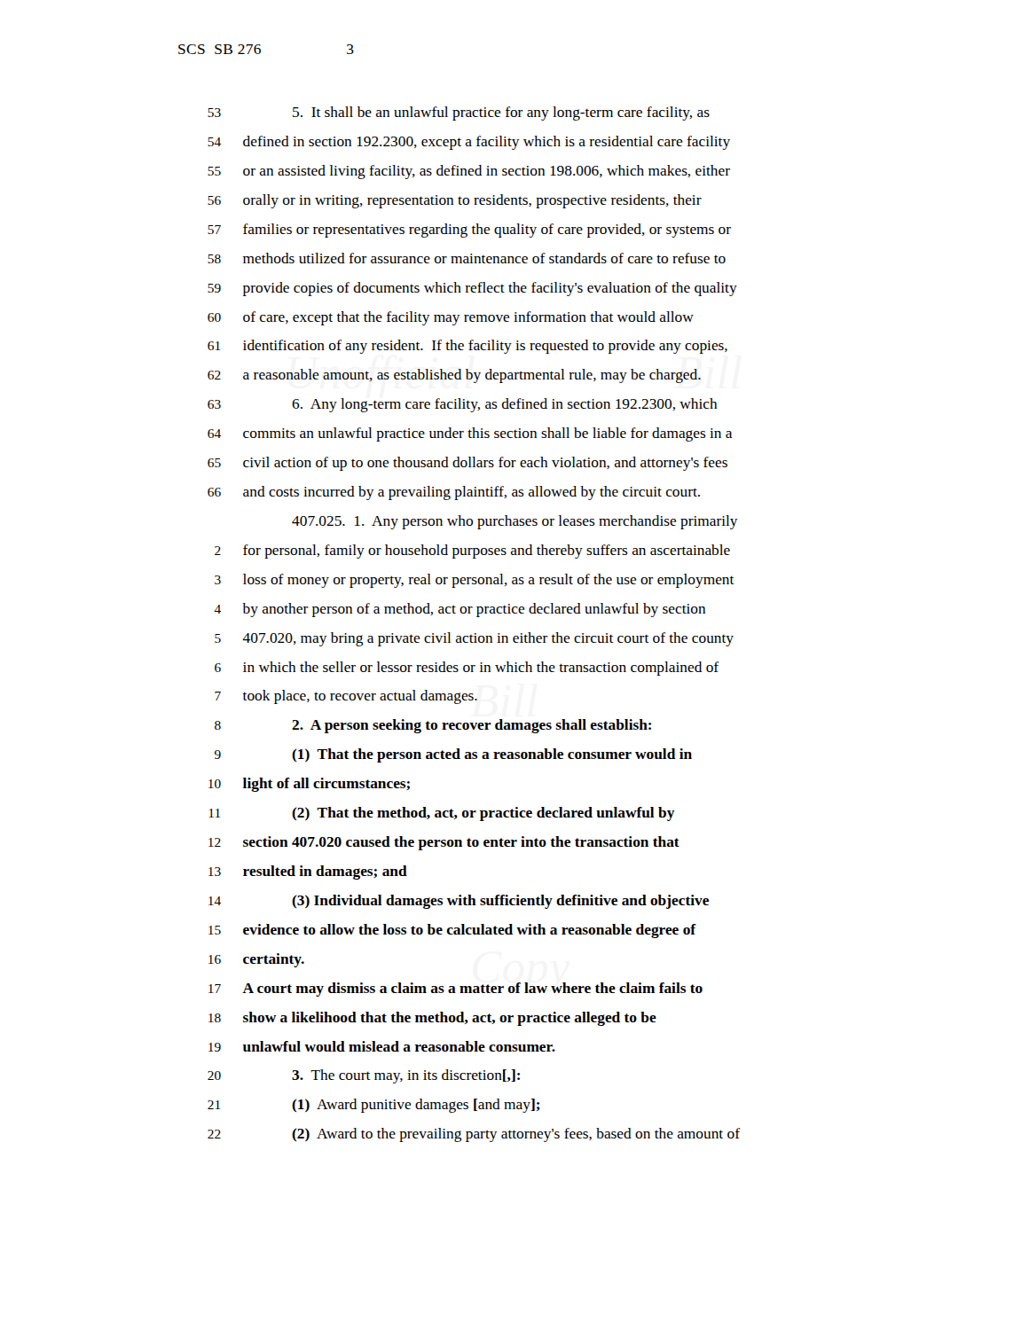Unofficial
Bill
Bill
Copy
SCS SB 276 3
53 5. It shall be an unlawful practice for any long-term care facility, as
54 defined in section 192.2300, except a facility which is a residential care facility
55 or an assisted living facility, as defined in section 198.006, which makes, either
56 orally or in writing, representation to residents, prospective residents, their
57 families or representatives regarding the quality of care provided, or systems or
58 methods utilized for assurance or maintenance of standards of care to refuse to
59 provide copies of documents which reflect the facility's evaluation of the quality
60 of care, except that the facility may remove information that would allow
61 identification of any resident. If the facility is requested to provide any copies,
62 a reasonable amount, as established by departmental rule, may be charged.
63 6. Any long-term care facility, as defined in section 192.2300, which
64 commits an unlawful practice under this section shall be liable for damages in a
65 civil action of up to one thousand dollars for each violation, and attorney's fees
66 and costs incurred by a prevailing plaintiff, as allowed by the circuit court.
407.025. 1. Any person who purchases or leases merchandise primarily
2 for personal, family or household purposes and thereby suffers an ascertainable
3 loss of money or property, real or personal, as a result of the use or employment
4 by another person of a method, act or practice declared unlawful by section
5 407.020, may bring a private civil action in either the circuit court of the county
6 in which the seller or lessor resides or in which the transaction complained of
7 took place, to recover actual damages.
8 2. A person seeking to recover damages shall establish:
9 (1) That the person acted as a reasonable consumer would in
10 light of all circumstances;
11 (2) That the method, act, or practice declared unlawful by
12 section 407.020 caused the person to enter into the transaction that
13 resulted in damages; and
14 (3) Individual damages with sufficiently definitive and objective
15 evidence to allow the loss to be calculated with a reasonable degree of
16 certainty.
17 A court may dismiss a claim as a matter of law where the claim fails to
18 show a likelihood that the method, act, or practice alleged to be
19 unlawful would mislead a reasonable consumer.
20 3. The court may, in its discretion[,]:
21 (1) Award punitive damages [and may];
22 (2) Award to the prevailing party attorney's fees, based on the amount of